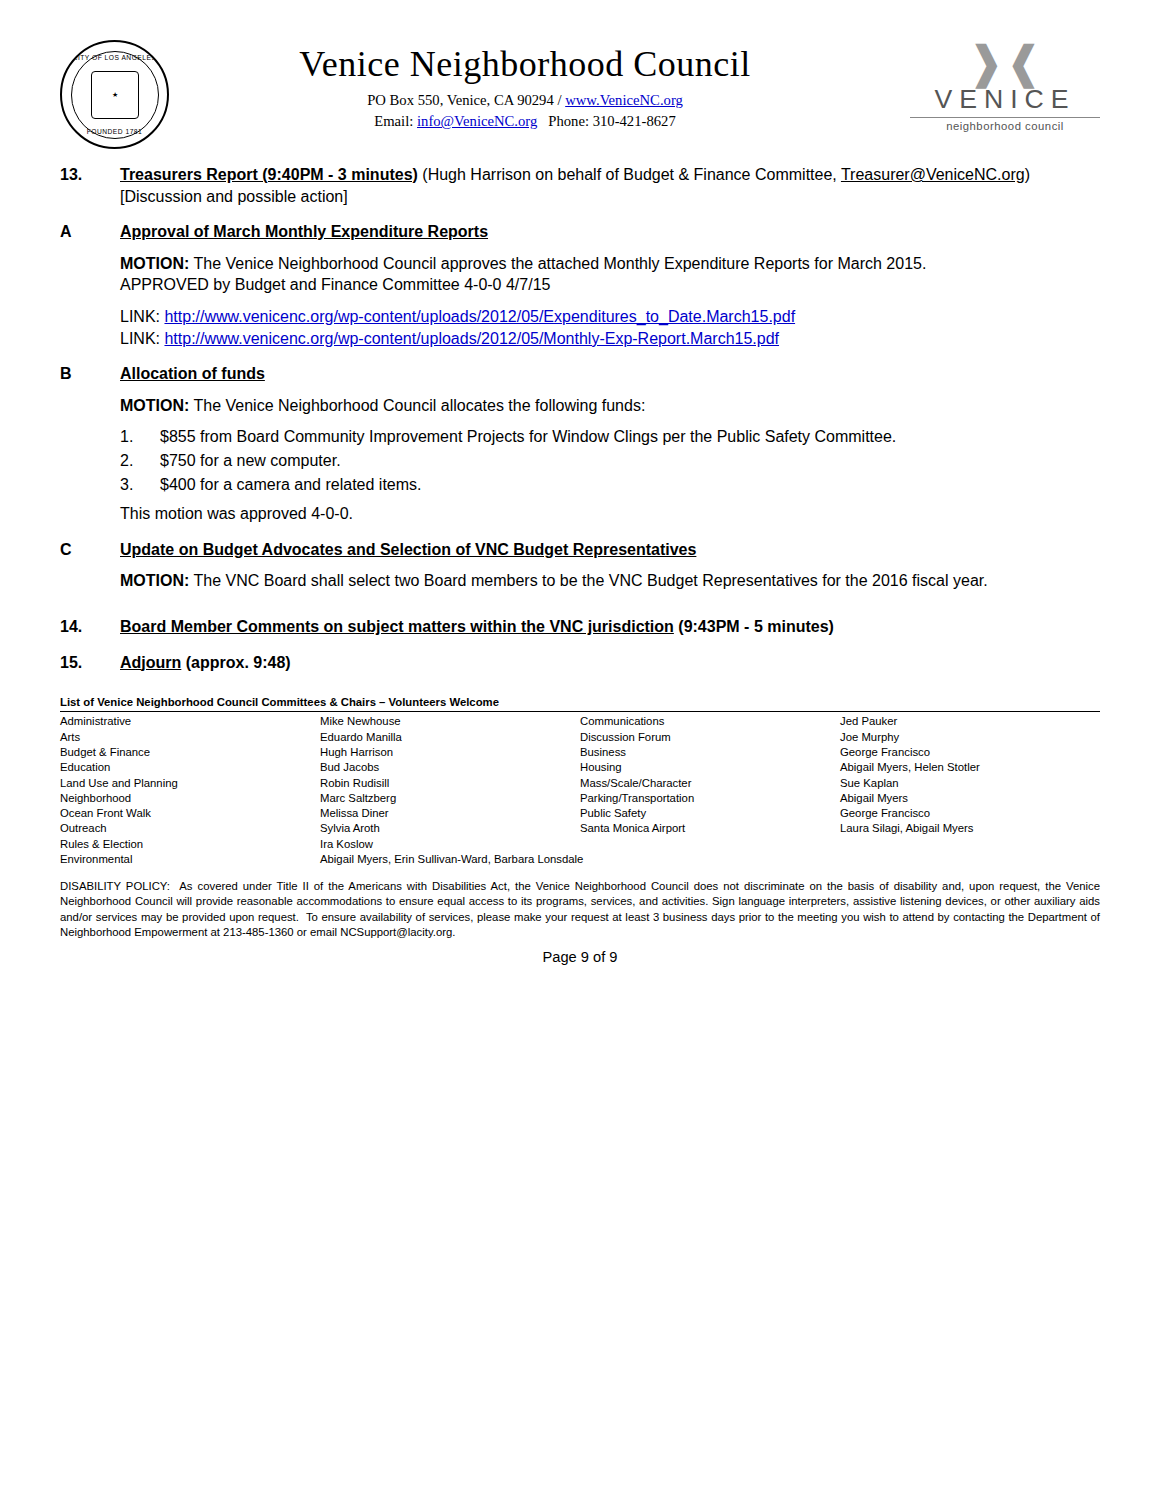CITY OF LOS ANGELES
★
FOUNDED 1781
❱❰
VENICE
neighborhood council
Venice Neighborhood Council
PO Box 550, Venice, CA 90294 / www.VeniceNC.org
Email: info@VeniceNC.org Phone: 310-421-8627
13.
Treasurers Report (9:40PM - 3 minutes) (Hugh Harrison on behalf of Budget & Finance Committee, Treasurer@VeniceNC.org) [Discussion and possible action]
A
Approval of March Monthly Expenditure Reports
MOTION: The Venice Neighborhood Council approves the attached Monthly Expenditure Reports for March 2015.
APPROVED by Budget and Finance Committee 4-0-0 4/7/15
LINK: http://www.venicenc.org/wp-content/uploads/2012/05/Expenditures_to_Date.March15.pdf
LINK: http://www.venicenc.org/wp-content/uploads/2012/05/Monthly-Exp-Report.March15.pdf
B
Allocation of funds
MOTION: The Venice Neighborhood Council allocates the following funds:
1. $855 from Board Community Improvement Projects for Window Clings per the Public Safety Committee.
2. $750 for a new computer.
3. $400 for a camera and related items.
This motion was approved 4-0-0.
C
Update on Budget Advocates and Selection of VNC Budget Representatives
MOTION: The VNC Board shall select two Board members to be the VNC Budget Representatives for the 2016 fiscal year.
14.
Board Member Comments on subject matters within the VNC jurisdiction (9:43PM - 5 minutes)
15.
Adjourn (approx. 9:48)
List of Venice Neighborhood Council Committees & Chairs – Volunteers Welcome
| Administrative | Mike Newhouse | Communications | Jed Pauker |
| Arts | Eduardo Manilla | Discussion Forum | Joe Murphy |
| Budget & Finance | Hugh Harrison | Business | George Francisco |
| Education | Bud Jacobs | Housing | Abigail Myers, Helen Stotler |
| Land Use and Planning | Robin Rudisill | Mass/Scale/Character | Sue Kaplan |
| Neighborhood | Marc Saltzberg | Parking/Transportation | Abigail Myers |
| Ocean Front Walk | Melissa Diner | Public Safety | George Francisco |
| Outreach | Sylvia Aroth | Santa Monica Airport | Laura Silagi, Abigail Myers |
| Rules & Election | Ira Koslow | | |
| Environmental | Abigail Myers, Erin Sullivan-Ward, Barbara Lonsdale |
DISABILITY POLICY: As covered under Title II of the Americans with Disabilities Act, the Venice Neighborhood Council does not discriminate on the basis of disability and, upon request, the Venice Neighborhood Council will provide reasonable accommodations to ensure equal access to its programs, services, and activities. Sign language interpreters, assistive listening devices, or other auxiliary aids and/or services may be provided upon request. To ensure availability of services, please make your request at least 3 business days prior to the meeting you wish to attend by contacting the Department of Neighborhood Empowerment at 213-485-1360 or email NCSupport@lacity.org.
Page 9 of 9